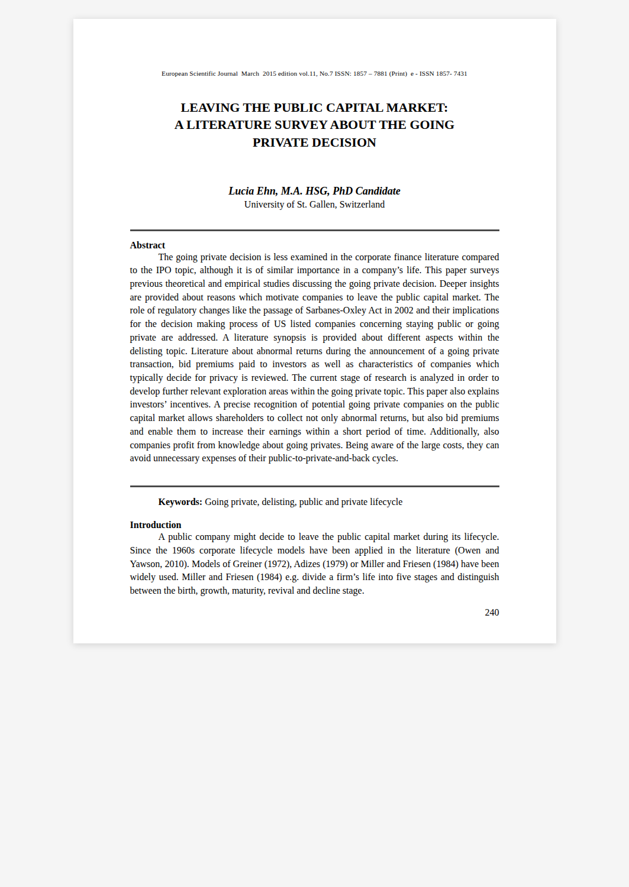European Scientific Journal March 2015 edition vol.11, No.7 ISSN: 1857 – 7881 (Print) e - ISSN 1857- 7431
Leaving the Public Capital Market:
A Literature Survey About the Going
Private Decision
Lucia Ehn, M.A. HSG, PhD Candidate University of St. Gallen, Switzerland
Abstract
The going private decision is less examined in the corporate finance literature compared to the IPO topic, although it is of similar importance in a company’s life. This paper surveys previous theoretical and empirical studies discussing the going private decision. Deeper insights are provided about reasons which motivate companies to leave the public capital market. The role of regulatory changes like the passage of Sarbanes-Oxley Act in 2002 and their implications for the decision making process of US listed companies concerning staying public or going private are addressed. A literature synopsis is provided about different aspects within the delisting topic. Literature about abnormal returns during the announcement of a going private transaction, bid premiums paid to investors as well as characteristics of companies which typically decide for privacy is reviewed. The current stage of research is analyzed in order to develop further relevant exploration areas within the going private topic. This paper also explains investors’ incentives. A precise recognition of potential going private companies on the public capital market allows shareholders to collect not only abnormal returns, but also bid premiums and enable them to increase their earnings within a short period of time. Additionally, also companies profit from knowledge about going privates. Being aware of the large costs, they can avoid unnecessary expenses of their public-to-private-and-back cycles.
Keywords: Going private, delisting, public and private lifecycle
Introduction
A public company might decide to leave the public capital market during its lifecycle. Since the 1960s corporate lifecycle models have been applied in the literature (Owen and Yawson, 2010). Models of Greiner (1972), Adizes (1979) or Miller and Friesen (1984) have been widely used. Miller and Friesen (1984) e.g. divide a firm’s life into five stages and distinguish between the birth, growth, maturity, revival and decline stage.
240